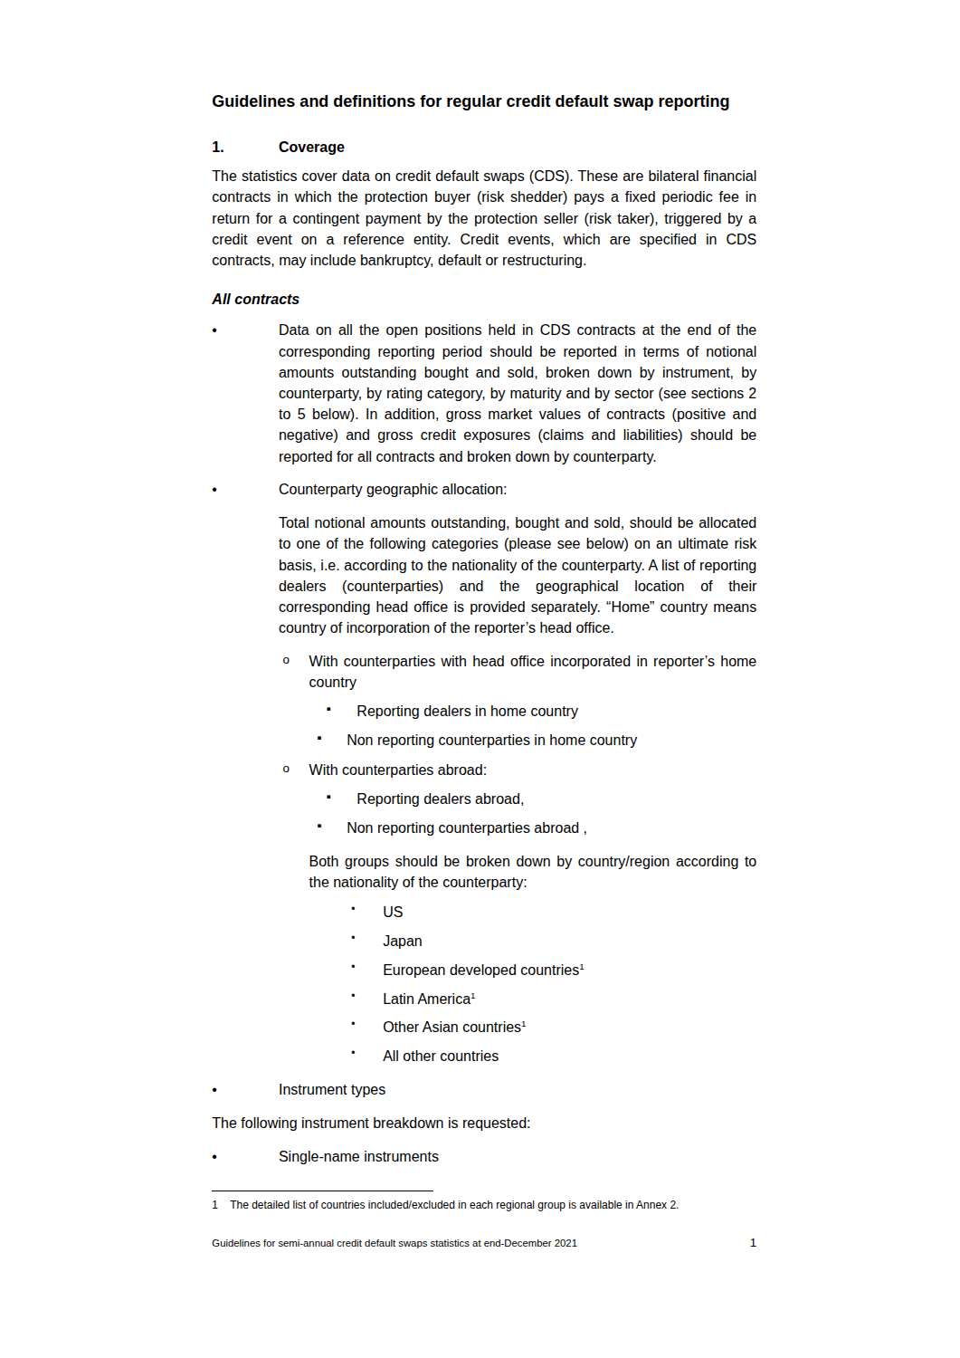Guidelines and definitions for regular credit default swap reporting
1. Coverage
The statistics cover data on credit default swaps (CDS). These are bilateral financial contracts in which the protection buyer (risk shedder) pays a fixed periodic fee in return for a contingent payment by the protection seller (risk taker), triggered by a credit event on a reference entity. Credit events, which are specified in CDS contracts, may include bankruptcy, default or restructuring.
All contracts
Data on all the open positions held in CDS contracts at the end of the corresponding reporting period should be reported in terms of notional amounts outstanding bought and sold, broken down by instrument, by counterparty, by rating category, by maturity and by sector (see sections 2 to 5 below). In addition, gross market values of contracts (positive and negative) and gross credit exposures (claims and liabilities) should be reported for all contracts and broken down by counterparty.
Counterparty geographic allocation:
Total notional amounts outstanding, bought and sold, should be allocated to one of the following categories (please see below) on an ultimate risk basis, i.e. according to the nationality of the counterparty. A list of reporting dealers (counterparties) and the geographical location of their corresponding head office is provided separately. “Home” country means country of incorporation of the reporter’s head office.
With counterparties with head office incorporated in reporter’s home country
Reporting dealers in home country
Non reporting counterparties in home country
With counterparties abroad:
Reporting dealers abroad,
Non reporting counterparties abroad ,
Both groups should be broken down by country/region according to the nationality of the counterparty:
US
Japan
European developed countries1
Latin America1
Other Asian countries1
All other countries
Instrument types
The following instrument breakdown is requested:
Single-name instruments
1 The detailed list of countries included/excluded in each regional group is available in Annex 2.
Guidelines for semi-annual credit default swaps statistics at end-December 2021 1